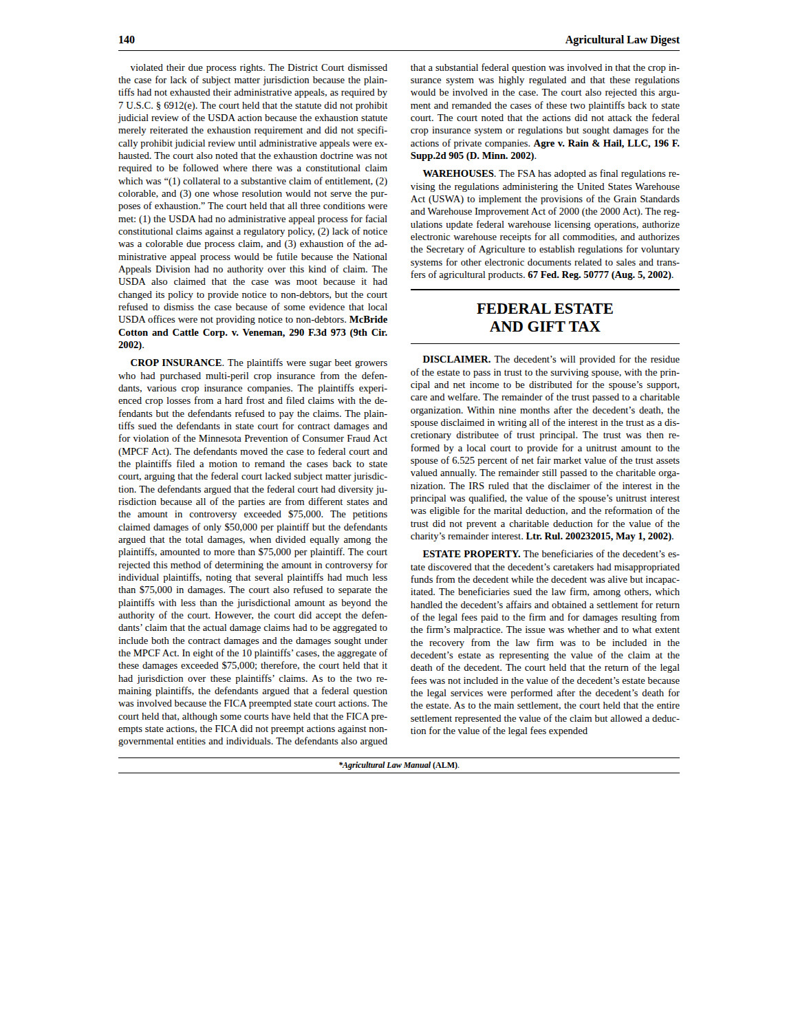140 Agricultural Law Digest
violated their due process rights. The District Court dismissed the case for lack of subject matter jurisdiction because the plaintiffs had not exhausted their administrative appeals, as required by 7 U.S.C. § 6912(e). The court held that the statute did not prohibit judicial review of the USDA action because the exhaustion statute merely reiterated the exhaustion requirement and did not specifically prohibit judicial review until administrative appeals were exhausted. The court also noted that the exhaustion doctrine was not required to be followed where there was a constitutional claim which was “(1) collateral to a substantive claim of entitlement, (2) colorable, and (3) one whose resolution would not serve the purposes of exhaustion.” The court held that all three conditions were met: (1) the USDA had no administrative appeal process for facial constitutional claims against a regulatory policy, (2) lack of notice was a colorable due process claim, and (3) exhaustion of the administrative appeal process would be futile because the National Appeals Division had no authority over this kind of claim. The USDA also claimed that the case was moot because it had changed its policy to provide notice to non-debtors, but the court refused to dismiss the case because of some evidence that local USDA offices were not providing notice to non-debtors. McBride Cotton and Cattle Corp. v. Veneman, 290 F.3d 973 (9th Cir. 2002).
CROP INSURANCE. The plaintiffs were sugar beet growers who had purchased multi-peril crop insurance from the defendants, various crop insurance companies. The plaintiffs experienced crop losses from a hard frost and filed claims with the defendants but the defendants refused to pay the claims. The plaintiffs sued the defendants in state court for contract damages and for violation of the Minnesota Prevention of Consumer Fraud Act (MPCF Act). The defendants moved the case to federal court and the plaintiffs filed a motion to remand the cases back to state court, arguing that the federal court lacked subject matter jurisdiction. The defendants argued that the federal court had diversity jurisdiction because all of the parties are from different states and the amount in controversy exceeded $75,000. The petitions claimed damages of only $50,000 per plaintiff but the defendants argued that the total damages, when divided equally among the plaintiffs, amounted to more than $75,000 per plaintiff. The court rejected this method of determining the amount in controversy for individual plaintiffs, noting that several plaintiffs had much less than $75,000 in damages. The court also refused to separate the plaintiffs with less than the jurisdictional amount as beyond the authority of the court. However, the court did accept the defendants’ claim that the actual damage claims had to be aggregated to include both the contract damages and the damages sought under the MPCF Act. In eight of the 10 plaintiffs’ cases, the aggregate of these damages exceeded $75,000; therefore, the court held that it had jurisdiction over these plaintiffs’ claims. As to the two remaining plaintiffs, the defendants argued that a federal question was involved because the FICA preempted state court actions. The court held that, although some courts have held that the FICA preempts state actions, the FICA did not preempt actions against nongovernmental entities and individuals. The defendants also argued that a substantial federal question was involved in that the crop insurance system was highly regulated and that these regulations would be involved in the case. The court also rejected this argument and remanded the cases of these two plaintiffs back to state court. The court noted that the actions did not attack the federal crop insurance system or regulations but sought damages for the actions of private companies. Agre v. Rain & Hail, LLC, 196 F. Supp.2d 905 (D. Minn. 2002).
WAREHOUSES. The FSA has adopted as final regulations revising the regulations administering the United States Warehouse Act (USWA) to implement the provisions of the Grain Standards and Warehouse Improvement Act of 2000 (the 2000 Act). The regulations update federal warehouse licensing operations, authorize electronic warehouse receipts for all commodities, and authorizes the Secretary of Agriculture to establish regulations for voluntary systems for other electronic documents related to sales and transfers of agricultural products. 67 Fed. Reg. 50777 (Aug. 5, 2002).
FEDERAL ESTATE
AND GIFT TAX
DISCLAIMER. The decedent’s will provided for the residue of the estate to pass in trust to the surviving spouse, with the principal and net income to be distributed for the spouse’s support, care and welfare. The remainder of the trust passed to a charitable organization. Within nine months after the decedent’s death, the spouse disclaimed in writing all of the interest in the trust as a discretionary distributee of trust principal. The trust was then reformed by a local court to provide for a unitrust amount to the spouse of 6.525 percent of net fair market value of the trust assets valued annually. The remainder still passed to the charitable organization. The IRS ruled that the disclaimer of the interest in the principal was qualified, the value of the spouse’s unitrust interest was eligible for the marital deduction, and the reformation of the trust did not prevent a charitable deduction for the value of the charity’s remainder interest. Ltr. Rul. 200232015, May 1, 2002).
ESTATE PROPERTY. The beneficiaries of the decedent’s estate discovered that the decedent’s caretakers had misappropriated funds from the decedent while the decedent was alive but incapacitated. The beneficiaries sued the law firm, among others, which handled the decedent’s affairs and obtained a settlement for return of the legal fees paid to the firm and for damages resulting from the firm’s malpractice. The issue was whether and to what extent the recovery from the law firm was to be included in the decedent’s estate as representing the value of the claim at the death of the decedent. The court held that the return of the legal fees was not included in the value of the decedent’s estate because the legal services were performed after the decedent’s death for the estate. As to the main settlement, the court held that the entire settlement represented the value of the claim but allowed a deduction for the value of the legal fees expended
*Agricultural Law Manual (ALM).